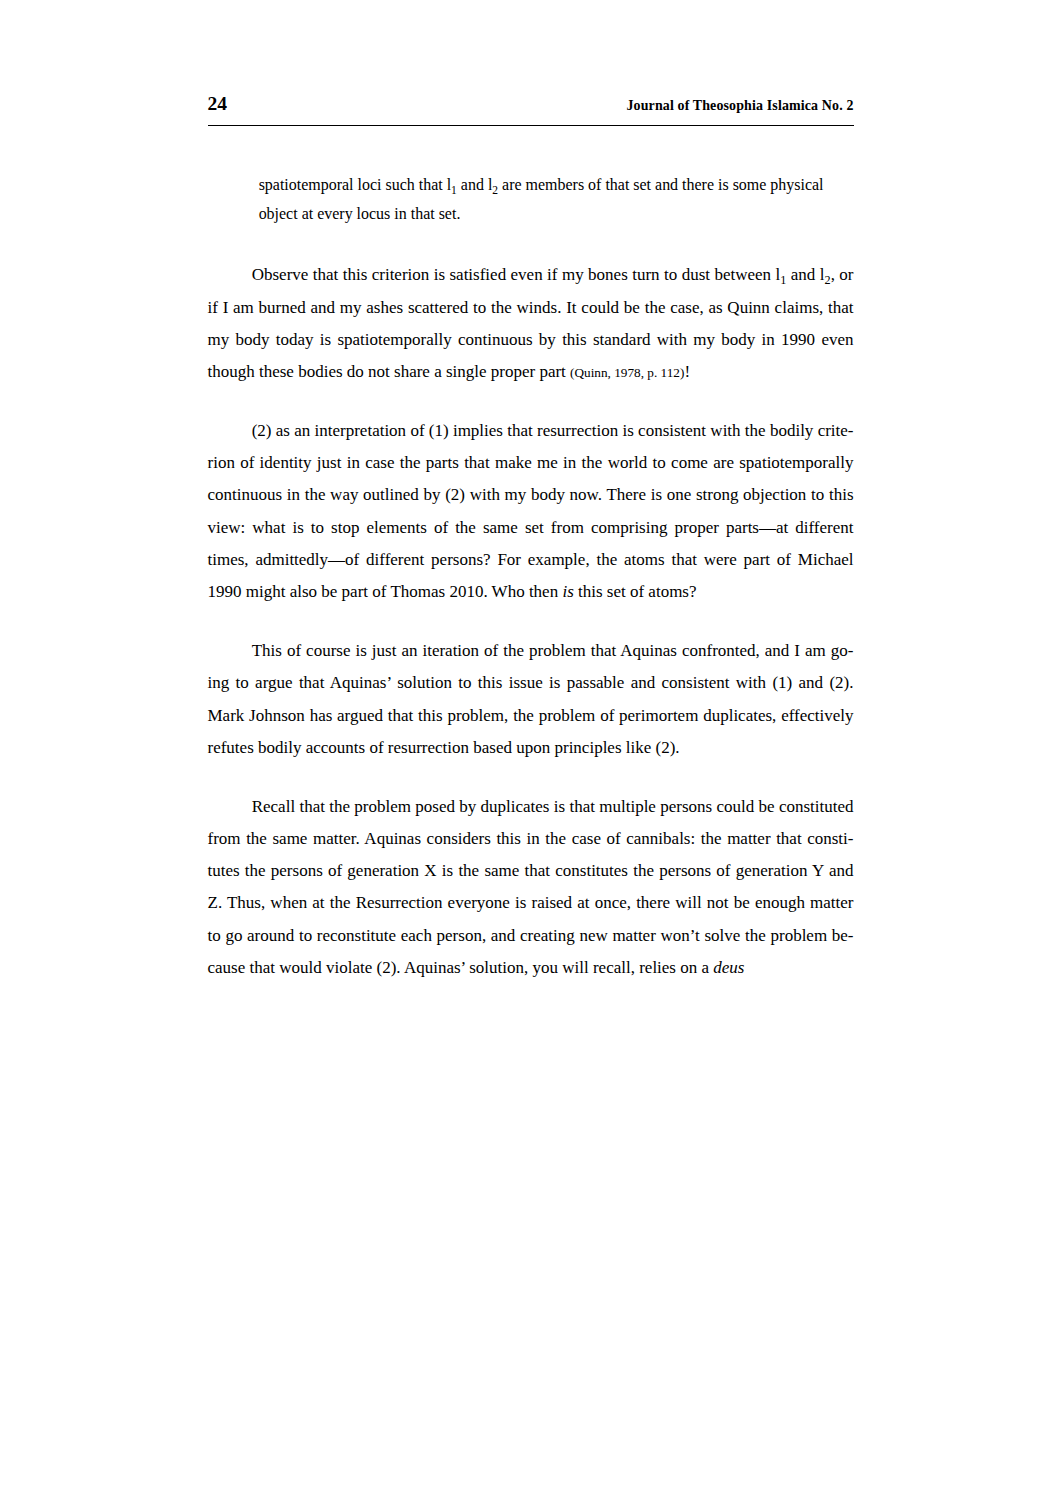24 Journal of Theosophia Islamica No. 2
spatiotemporal loci such that l1 and l2 are members of that set and there is some physical object at every locus in that set.
Observe that this criterion is satisfied even if my bones turn to dust between l1 and l2, or if I am burned and my ashes scattered to the winds. It could be the case, as Quinn claims, that my body today is spatiotemporally continuous by this standard with my body in 1990 even though these bodies do not share a single proper part (Quinn, 1978, p. 112)!
(2) as an interpretation of (1) implies that resurrection is consistent with the bodily criterion of identity just in case the parts that make me in the world to come are spatiotemporally continuous in the way outlined by (2) with my body now. There is one strong objection to this view: what is to stop elements of the same set from comprising proper parts—at different times, admittedly—of different persons? For example, the atoms that were part of Michael 1990 might also be part of Thomas 2010. Who then is this set of atoms?
This of course is just an iteration of the problem that Aquinas confronted, and I am going to argue that Aquinas’ solution to this issue is passable and consistent with (1) and (2). Mark Johnson has argued that this problem, the problem of perimortem duplicates, effectively refutes bodily accounts of resurrection based upon principles like (2).
Recall that the problem posed by duplicates is that multiple persons could be constituted from the same matter. Aquinas considers this in the case of cannibals: the matter that constitutes the persons of generation X is the same that constitutes the persons of generation Y and Z. Thus, when at the Resurrection everyone is raised at once, there will not be enough matter to go around to reconstitute each person, and creating new matter won’t solve the problem because that would violate (2). Aquinas’ solution, you will recall, relies on a deus